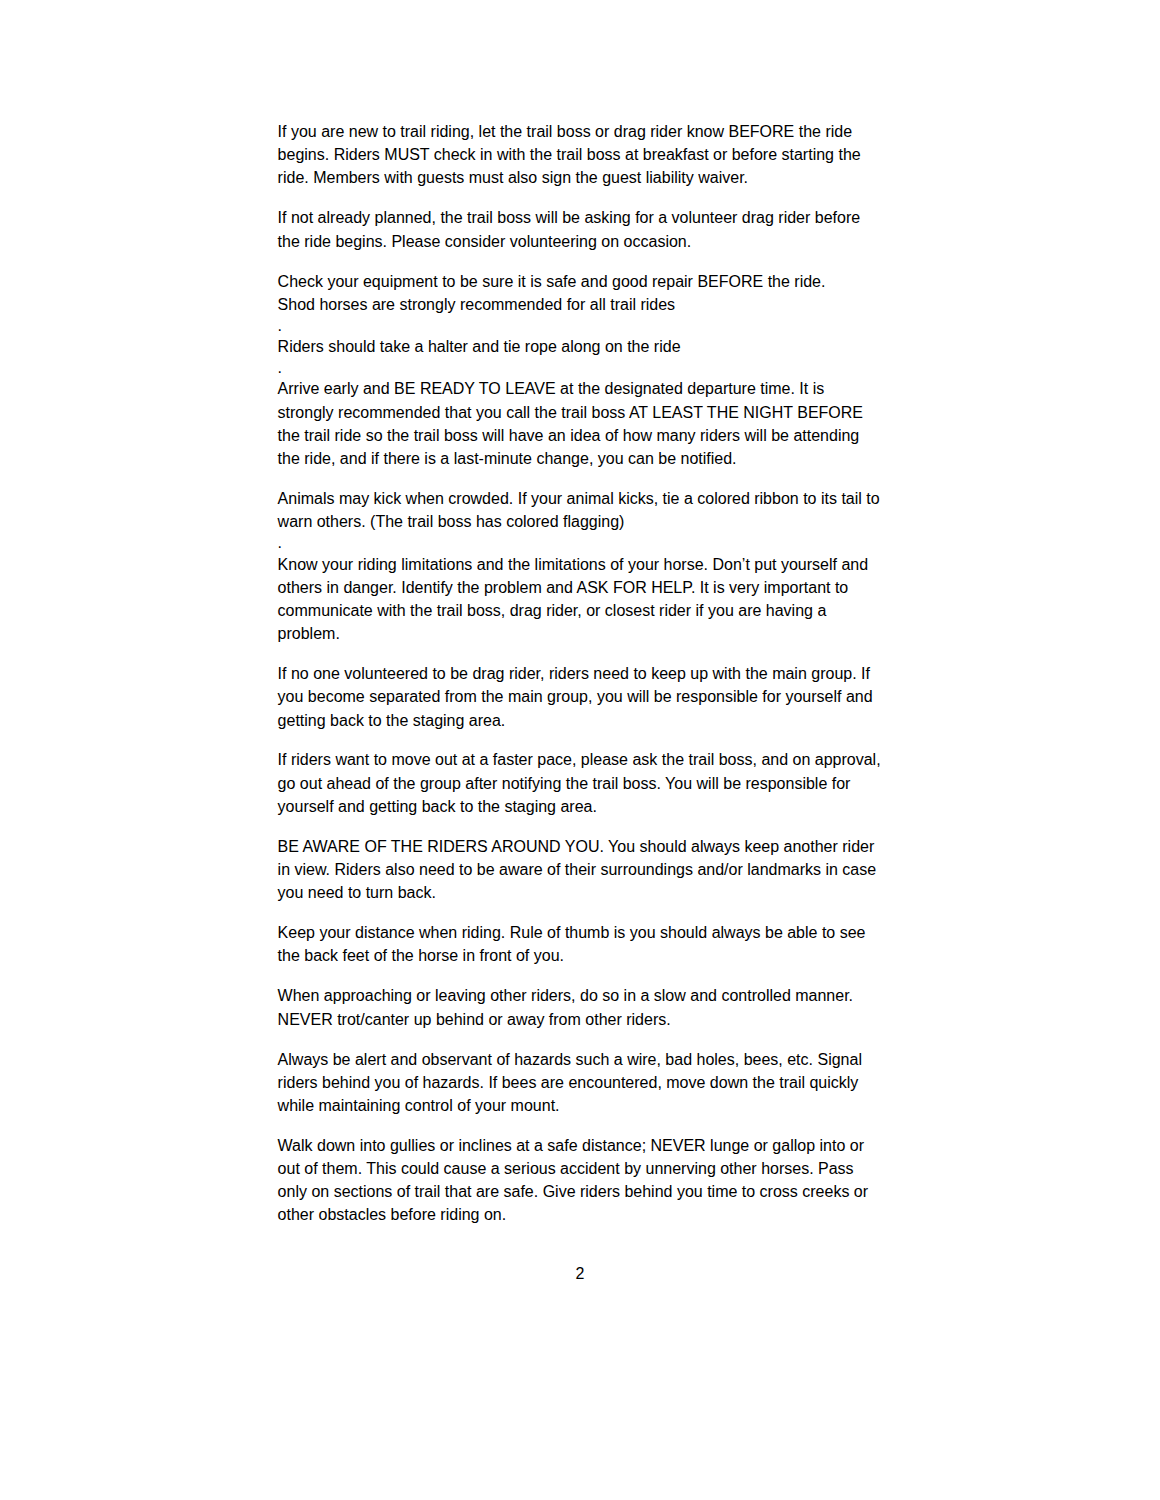If you are new to trail riding, let the trail boss or drag rider know BEFORE the ride begins. Riders MUST check in with the trail boss at breakfast or before starting the ride. Members with guests must also sign the guest liability waiver.
If not already planned, the trail boss will be asking for a volunteer drag rider before the ride begins. Please consider volunteering on occasion.
Check your equipment to be sure it is safe and good repair BEFORE the ride.
Shod horses are strongly recommended for all trail rides
.
Riders should take a halter and tie rope along on the ride
.
Arrive early and BE READY TO LEAVE at the designated departure time. It is strongly recommended that you call the trail boss AT LEAST THE NIGHT BEFORE the trail ride so the trail boss will have an idea of how many riders will be attending the ride, and if there is a last-minute change, you can be notified.
Animals may kick when crowded. If your animal kicks, tie a colored ribbon to its tail to warn others. (The trail boss has colored flagging)
.
Know your riding limitations and the limitations of your horse. Don’t put yourself and others in danger. Identify the problem and ASK FOR HELP. It is very important to communicate with the trail boss, drag rider, or closest rider if you are having a problem.
If no one volunteered to be drag rider, riders need to keep up with the main group. If you become separated from the main group, you will be responsible for yourself and getting back to the staging area.
If riders want to move out at a faster pace, please ask the trail boss, and on approval, go out ahead of the group after notifying the trail boss. You will be responsible for yourself and getting back to the staging area.
BE AWARE OF THE RIDERS AROUND YOU. You should always keep another rider in view. Riders also need to be aware of their surroundings and/or landmarks in case you need to turn back.
Keep your distance when riding. Rule of thumb is you should always be able to see the back feet of the horse in front of you.
When approaching or leaving other riders, do so in a slow and controlled manner. NEVER trot/canter up behind or away from other riders.
Always be alert and observant of hazards such a wire, bad holes, bees, etc. Signal riders behind you of hazards. If bees are encountered, move down the trail quickly while maintaining control of your mount.
Walk down into gullies or inclines at a safe distance; NEVER lunge or gallop into or out of them. This could cause a serious accident by unnerving other horses. Pass only on sections of trail that are safe. Give riders behind you time to cross creeks or other obstacles before riding on.
2